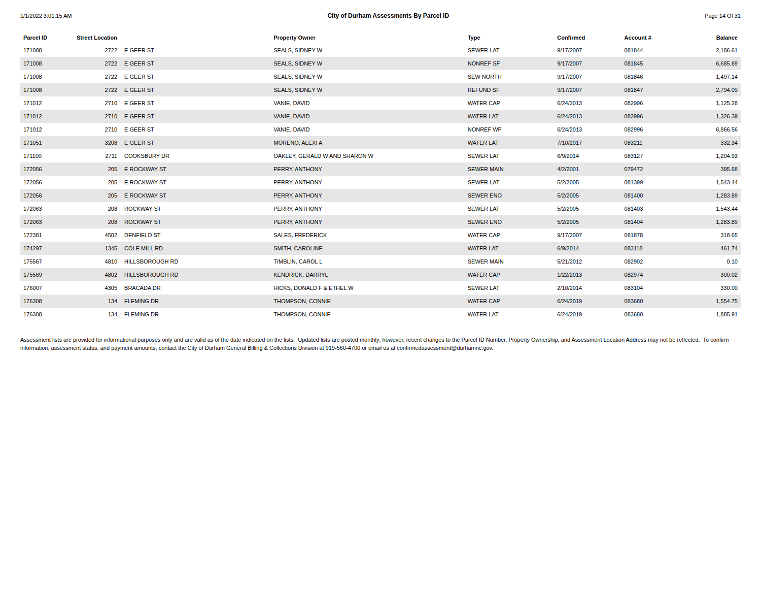1/1/2022 3:01:15 AM
City of Durham Assessments By Parcel ID
Page 14 Of 31
| Parcel ID | Street Location | | Property Owner | Type | Confirmed | Account # | Balance |
| --- | --- | --- | --- | --- | --- | --- | --- |
| 171008 | 2722 | E GEER ST | SEALS, SIDNEY W | SEWER LAT | 9/17/2007 | 081844 | 2,186.61 |
| 171008 | 2722 | E GEER ST | SEALS, SIDNEY W | NONREF SF | 9/17/2007 | 081845 | 6,685.89 |
| 171008 | 2722 | E GEER ST | SEALS, SIDNEY W | SEW NORTH | 9/17/2007 | 081846 | 1,497.14 |
| 171008 | 2722 | E GEER ST | SEALS, SIDNEY W | REFUND SF | 9/17/2007 | 081847 | 2,794.09 |
| 171012 | 2710 | E GEER ST | VANIE, DAVID | WATER CAP | 6/24/2013 | 082996 | 1,125.28 |
| 171012 | 2710 | E GEER ST | VANIE, DAVID | WATER LAT | 6/24/2013 | 082996 | 1,326.39 |
| 171012 | 2710 | E GEER ST | VANIE, DAVID | NONREF WF | 6/24/2013 | 082996 | 6,866.56 |
| 171051 | 3208 | E GEER ST | MORENO, ALEXI A | WATER LAT | 7/10/2017 | 083211 | 332.34 |
| 171100 | 2711 | COOKSBURY DR | OAKLEY, GERALD W AND SHARON W | SEWER LAT | 6/9/2014 | 083127 | 1,204.93 |
| 172056 | 205 | E ROCKWAY ST | PERRY, ANTHONY | SEWER MAIN | 4/2/2001 | 079472 | 395.68 |
| 172056 | 205 | E ROCKWAY ST | PERRY, ANTHONY | SEWER LAT | 5/2/2005 | 081399 | 1,543.44 |
| 172056 | 205 | E ROCKWAY ST | PERRY, ANTHONY | SEWER ENO | 5/2/2005 | 081400 | 1,283.89 |
| 172063 | 208 | ROCKWAY ST | PERRY, ANTHONY | SEWER LAT | 5/2/2005 | 081403 | 1,543.44 |
| 172063 | 208 | ROCKWAY ST | PERRY, ANTHONY | SEWER ENO | 5/2/2005 | 081404 | 1,283.89 |
| 172381 | 4502 | DENFIELD ST | SALES, FREDERICK | WATER CAP | 9/17/2007 | 081878 | 318.65 |
| 174297 | 1345 | COLE MILL RD | SMITH, CAROLINE | WATER LAT | 6/9/2014 | 083118 | 461.74 |
| 175567 | 4810 | HILLSBOROUGH RD | TIMBLIN, CAROL L | SEWER MAIN | 5/21/2012 | 082902 | 0.10 |
| 175569 | 4802 | HILLSBOROUGH RD | KENDRICK, DARRYL | WATER CAP | 1/22/2013 | 082974 | 300.02 |
| 176007 | 4305 | BRACADA DR | HICKS, DONALD F & ETHEL W | SEWER LAT | 2/10/2014 | 083104 | 330.00 |
| 176308 | 134 | FLEMING DR | THOMPSON, CONNIE | WATER CAP | 6/24/2019 | 083680 | 1,554.75 |
| 176308 | 134 | FLEMING DR | THOMPSON, CONNIE | WATER LAT | 6/24/2019 | 083680 | 1,885.91 |
Assessment lists are provided for informational purposes only and are valid as of the date indicated on the lists. Updated lists are posted monthly; however, recent changes to the Parcel ID Number, Property Ownership, and Assessment Location Address may not be reflected. To confirm information, assessment status, and payment amounts, contact the City of Durham General Billing & Collections Division at 919-560-4700 or email us at confirmedassessment@durhamnc.gov.